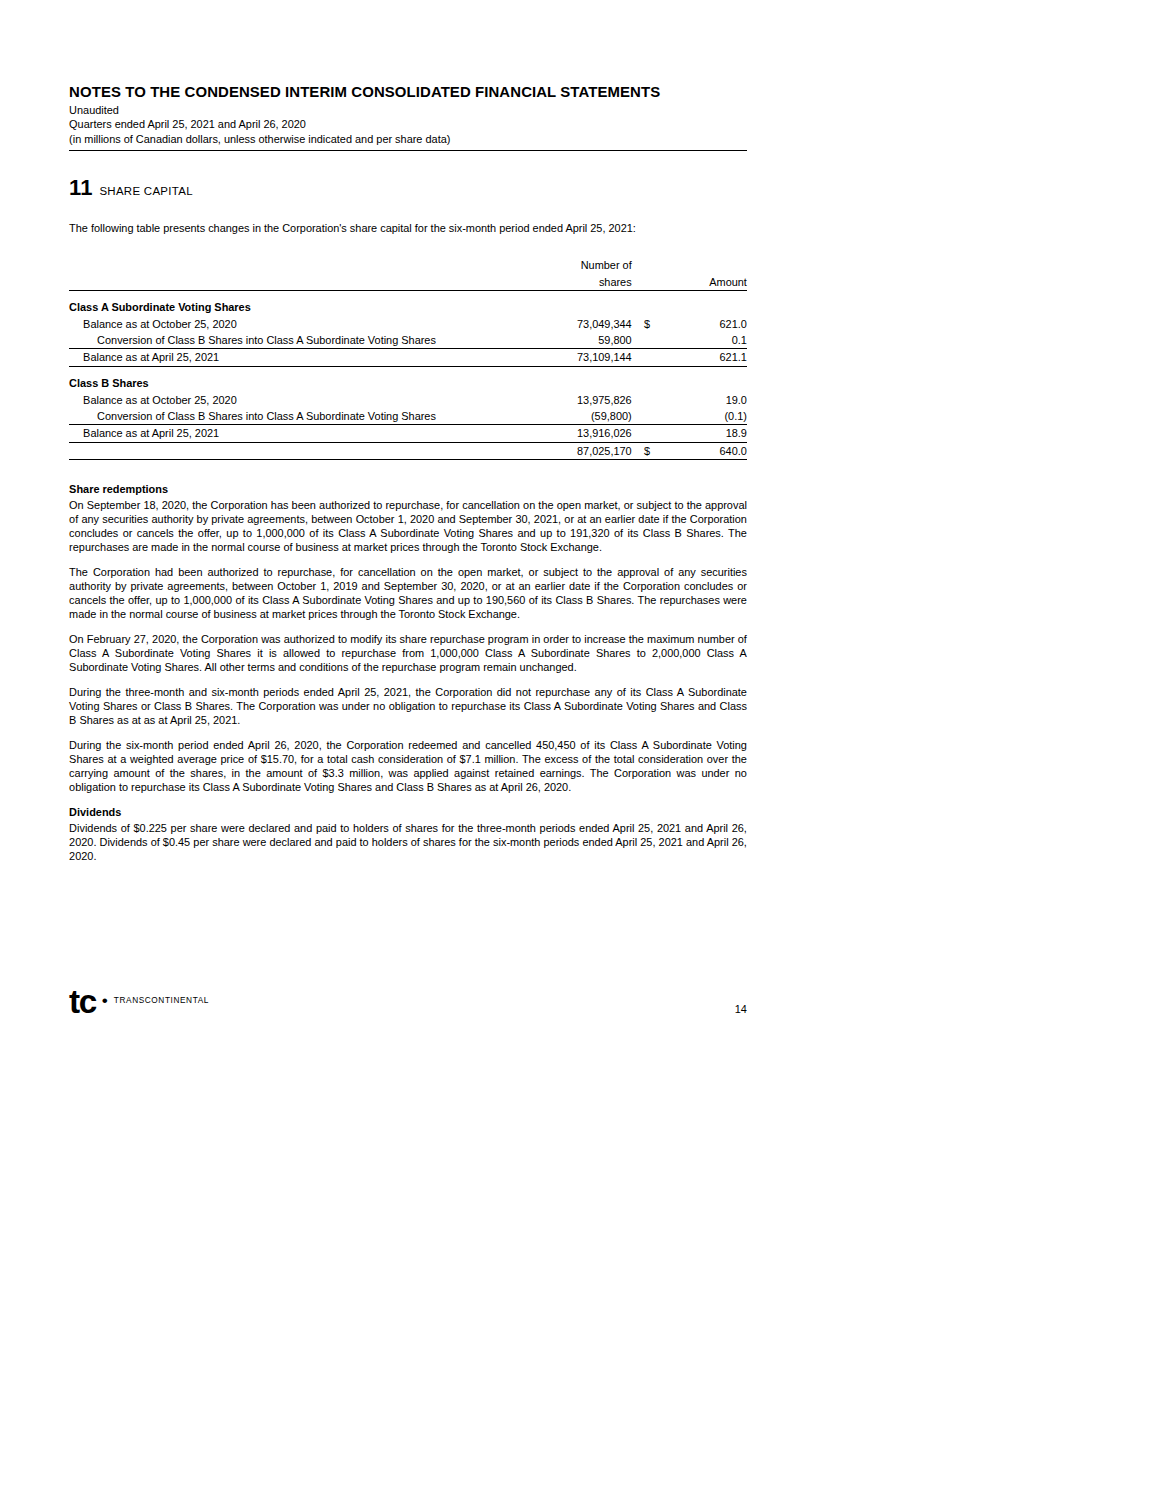NOTES TO THE CONDENSED INTERIM CONSOLIDATED FINANCIAL STATEMENTS
Unaudited
Quarters ended April 25, 2021 and April 26, 2020
(in millions of Canadian dollars, unless otherwise indicated and per share data)
11 SHARE CAPITAL
The following table presents changes in the Corporation's share capital for the six-month period ended April 25, 2021:
| | Number of | | |
| | shares | | Amount |
| Class A Subordinate Voting Shares | | | |
| Balance as at October 25, 2020 | 73,049,344 | $ | 621.0 |
| Conversion of Class B Shares into Class A Subordinate Voting Shares | 59,800 | | 0.1 |
| Balance as at April 25, 2021 | 73,109,144 | | 621.1 |
| Class B Shares | | | |
| Balance as at October 25, 2020 | 13,975,826 | | 19.0 |
| Conversion of Class B Shares into Class A Subordinate Voting Shares | (59,800) | | (0.1) |
| Balance as at April 25, 2021 | 13,916,026 | | 18.9 |
| | 87,025,170 | $ | 640.0 |
Share redemptions
On September 18, 2020, the Corporation has been authorized to repurchase, for cancellation on the open market, or subject to the approval of any securities authority by private agreements, between October 1, 2020 and September 30, 2021, or at an earlier date if the Corporation concludes or cancels the offer, up to 1,000,000 of its Class A Subordinate Voting Shares and up to 191,320 of its Class B Shares. The repurchases are made in the normal course of business at market prices through the Toronto Stock Exchange.
The Corporation had been authorized to repurchase, for cancellation on the open market, or subject to the approval of any securities authority by private agreements, between October 1, 2019 and September 30, 2020, or at an earlier date if the Corporation concludes or cancels the offer, up to 1,000,000 of its Class A Subordinate Voting Shares and up to 190,560 of its Class B Shares. The repurchases were made in the normal course of business at market prices through the Toronto Stock Exchange.
On February 27, 2020, the Corporation was authorized to modify its share repurchase program in order to increase the maximum number of Class A Subordinate Voting Shares it is allowed to repurchase from 1,000,000 Class A Subordinate Shares to 2,000,000 Class A Subordinate Voting Shares. All other terms and conditions of the repurchase program remain unchanged.
During the three-month and six-month periods ended April 25, 2021, the Corporation did not repurchase any of its Class A Subordinate Voting Shares or Class B Shares. The Corporation was under no obligation to repurchase its Class A Subordinate Voting Shares and Class B Shares as at as at April 25, 2021.
During the six-month period ended April 26, 2020, the Corporation redeemed and cancelled 450,450 of its Class A Subordinate Voting Shares at a weighted average price of $15.70, for a total cash consideration of $7.1 million. The excess of the total consideration over the carrying amount of the shares, in the amount of $3.3 million, was applied against retained earnings. The Corporation was under no obligation to repurchase its Class A Subordinate Voting Shares and Class B Shares as at April 26, 2020.
Dividends
Dividends of $0.225 per share were declared and paid to holders of shares for the three-month periods ended April 25, 2021 and April 26, 2020. Dividends of $0.45 per share were declared and paid to holders of shares for the six-month periods ended April 25, 2021 and April 26, 2020.
tc • TRANSCONTINENTAL
14